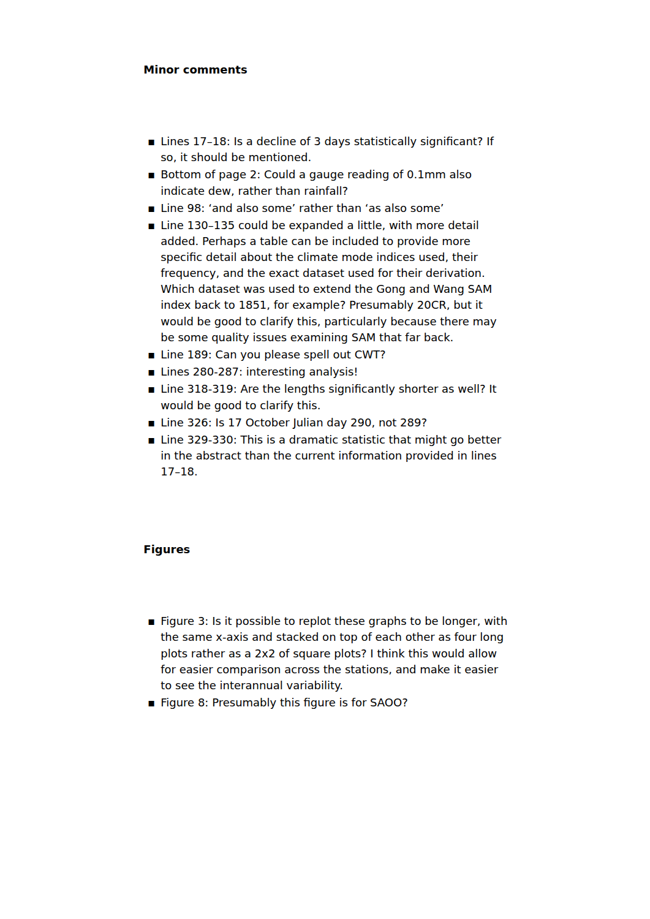Minor comments
Lines 17–18: Is a decline of 3 days statistically significant? If so, it should be mentioned.
Bottom of page 2: Could a gauge reading of 0.1mm also indicate dew, rather than rainfall?
Line 98: ‘and also some’ rather than ‘as also some’
Line 130–135 could be expanded a little, with more detail added. Perhaps a table can be included to provide more specific detail about the climate mode indices used, their frequency, and the exact dataset used for their derivation. Which dataset was used to extend the Gong and Wang SAM index back to 1851, for example? Presumably 20CR, but it would be good to clarify this, particularly because there may be some quality issues examining SAM that far back.
Line 189: Can you please spell out CWT?
Lines 280-287: interesting analysis!
Line 318-319: Are the lengths significantly shorter as well? It would be good to clarify this.
Line 326: Is 17 October Julian day 290, not 289?
Line 329-330: This is a dramatic statistic that might go better in the abstract than the current information provided in lines 17–18.
Figures
Figure 3: Is it possible to replot these graphs to be longer, with the same x-axis and stacked on top of each other as four long plots rather as a 2x2 of square plots? I think this would allow for easier comparison across the stations, and make it easier to see the interannual variability.
Figure 8: Presumably this figure is for SAOO?